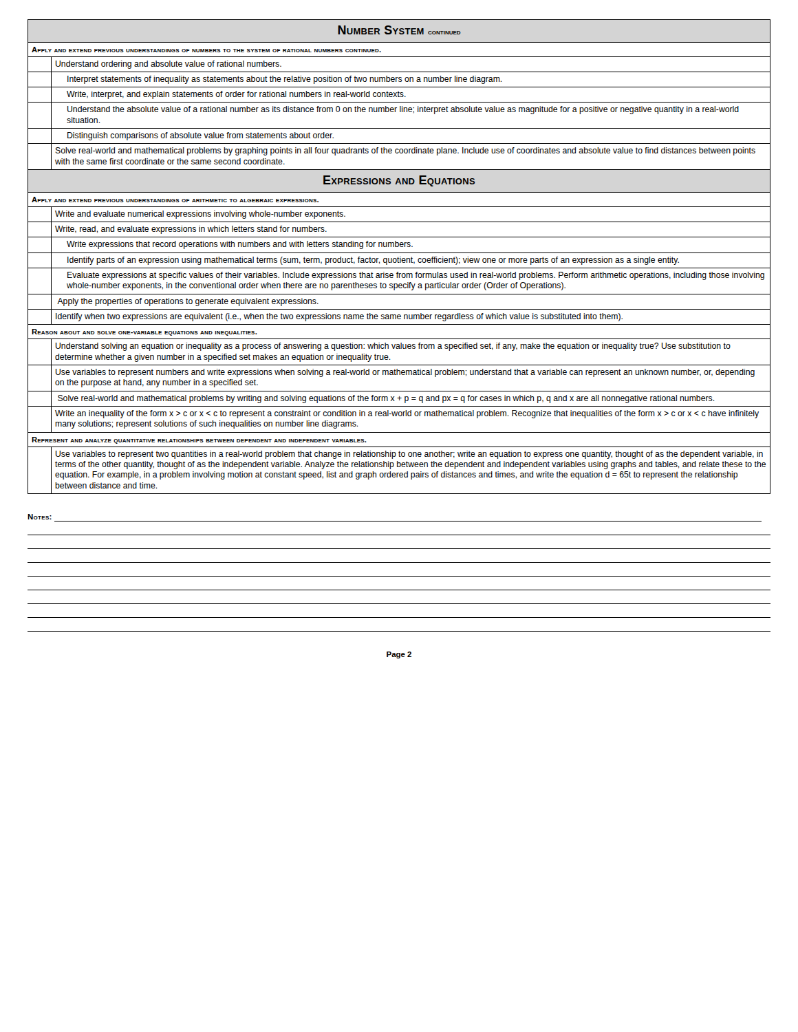| Number System continued |
| Apply and extend previous understandings of numbers to the system of rational numbers continued. |
| | Understand ordering and absolute value of rational numbers. |
| | Interpret statements of inequality as statements about the relative position of two numbers on a number line diagram. |
| | Write, interpret, and explain statements of order for rational numbers in real-world contexts. |
| | Understand the absolute value of a rational number as its distance from 0 on the number line; interpret absolute value as magnitude for a positive or negative quantity in a real-world situation. |
| | Distinguish comparisons of absolute value from statements about order. |
| | Solve real-world and mathematical problems by graphing points in all four quadrants of the coordinate plane. Include use of coordinates and absolute value to find distances between points with the same first coordinate or the same second coordinate. |
| Expressions and Equations |
| Apply and extend previous understandings of arithmetic to algebraic expressions. |
| | Write and evaluate numerical expressions involving whole-number exponents. |
| | Write, read, and evaluate expressions in which letters stand for numbers. |
| | Write expressions that record operations with numbers and with letters standing for numbers. |
| | Identify parts of an expression using mathematical terms (sum, term, product, factor, quotient, coefficient); view one or more parts of an expression as a single entity. |
| | Evaluate expressions at specific values of their variables. Include expressions that arise from formulas used in real-world problems. Perform arithmetic operations, including those involving whole-number exponents, in the conventional order when there are no parentheses to specify a particular order (Order of Operations). |
| | Apply the properties of operations to generate equivalent expressions. |
| | Identify when two expressions are equivalent (i.e., when the two expressions name the same number regardless of which value is substituted into them). |
| Reason about and solve one-variable equations and inequalities. |
| | Understand solving an equation or inequality as a process of answering a question: which values from a specified set, if any, make the equation or inequality true? Use substitution to determine whether a given number in a specified set makes an equation or inequality true. |
| | Use variables to represent numbers and write expressions when solving a real-world or mathematical problem; understand that a variable can represent an unknown number, or, depending on the purpose at hand, any number in a specified set. |
| | Solve real-world and mathematical problems by writing and solving equations of the form x + p = q and px = q for cases in which p, q and x are all nonnegative rational numbers. |
| | Write an inequality of the form x > c or x < c to represent a constraint or condition in a real-world or mathematical problem. Recognize that inequalities of the form x > c or x < c have infinitely many solutions; represent solutions of such inequalities on number line diagrams. |
| Represent and analyze quantitative relationships between dependent and independent variables. |
| | Use variables to represent two quantities in a real-world problem that change in relationship to one another; write an equation to express one quantity, thought of as the dependent variable, in terms of the other quantity, thought of as the independent variable. Analyze the relationship between the dependent and independent variables using graphs and tables, and relate these to the equation. For example, in a problem involving motion at constant speed, list and graph ordered pairs of distances and times, and write the equation d = 65t to represent the relationship between distance and time. |
Notes:
Page 2